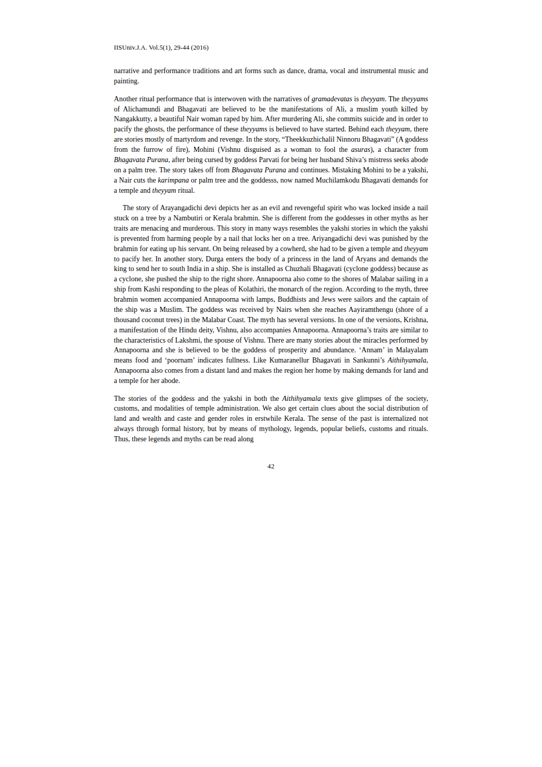IISUniv.J.A. Vol.5(1), 29-44 (2016)
narrative and performance traditions and art forms such as dance, drama, vocal and instrumental music and painting.
Another ritual performance that is interwoven with the narratives of gramadevatas is theyyam. The theyyams of Alichamundi and Bhagavati are believed to be the manifestations of Ali, a muslim youth killed by Nangakkutty, a beautiful Nair woman raped by him. After murdering Ali, she commits suicide and in order to pacify the ghosts, the performance of these theyyams is believed to have started. Behind each theyyam, there are stories mostly of martyrdom and revenge. In the story, “Theekkuzhichalil Ninnoru Bhagavati” (A goddess from the furrow of fire), Mohini (Vishnu disguised as a woman to fool the asuras), a character from Bhagavata Purana, after being cursed by goddess Parvati for being her husband Shiva’s mistress seeks abode on a palm tree. The story takes off from Bhagavata Purana and continues. Mistaking Mohini to be a yakshi, a Nair cuts the karimpana or palm tree and the goddesss, now named Muchilamkodu Bhagavati demands for a temple and theyyam ritual.
The story of Arayangadichi devi depicts her as an evil and revengeful spirit who was locked inside a nail stuck on a tree by a Nambutiri or Kerala brahmin. She is different from the goddesses in other myths as her traits are menacing and murderous. This story in many ways resembles the yakshi stories in which the yakshi is prevented from harming people by a nail that locks her on a tree. Ariyangadichi devi was punished by the brahmin for eating up his servant. On being released by a cowherd, she had to be given a temple and theyyam to pacify her. In another story, Durga enters the body of a princess in the land of Aryans and demands the king to send her to south India in a ship. She is installed as Chuzhali Bhagavati (cyclone goddess) because as a cyclone, she pushed the ship to the right shore. Annapoorna also come to the shores of Malabar sailing in a ship from Kashi responding to the pleas of Kolathiri, the monarch of the region. According to the myth, three brahmin women accompanied Annapoorna with lamps, Buddhists and Jews were sailors and the captain of the ship was a Muslim. The goddess was received by Nairs when she reaches Aayiramthengu (shore of a thousand coconut trees) in the Malabar Coast. The myth has several versions. In one of the versions, Krishna, a manifestation of the Hindu deity, Vishnu, also accompanies Annapoorna. Annapoorna’s traits are similar to the characteristics of Lakshmi, the spouse of Vishnu. There are many stories about the miracles performed by Annapoorna and she is believed to be the goddess of prosperity and abundance. ‘Annam’ in Malayalam means food and ‘poornam’ indicates fullness. Like Kumaranellur Bhagavati in Sankunni’s Aithihyamala, Annapoorna also comes from a distant land and makes the region her home by making demands for land and a temple for her abode.
The stories of the goddess and the yakshi in both the Aithihyamala texts give glimpses of the society, customs, and modalities of temple administration. We also get certain clues about the social distribution of land and wealth and caste and gender roles in erstwhile Kerala. The sense of the past is internalized not always through formal history, but by means of mythology, legends, popular beliefs, customs and rituals. Thus, these legends and myths can be read along
42